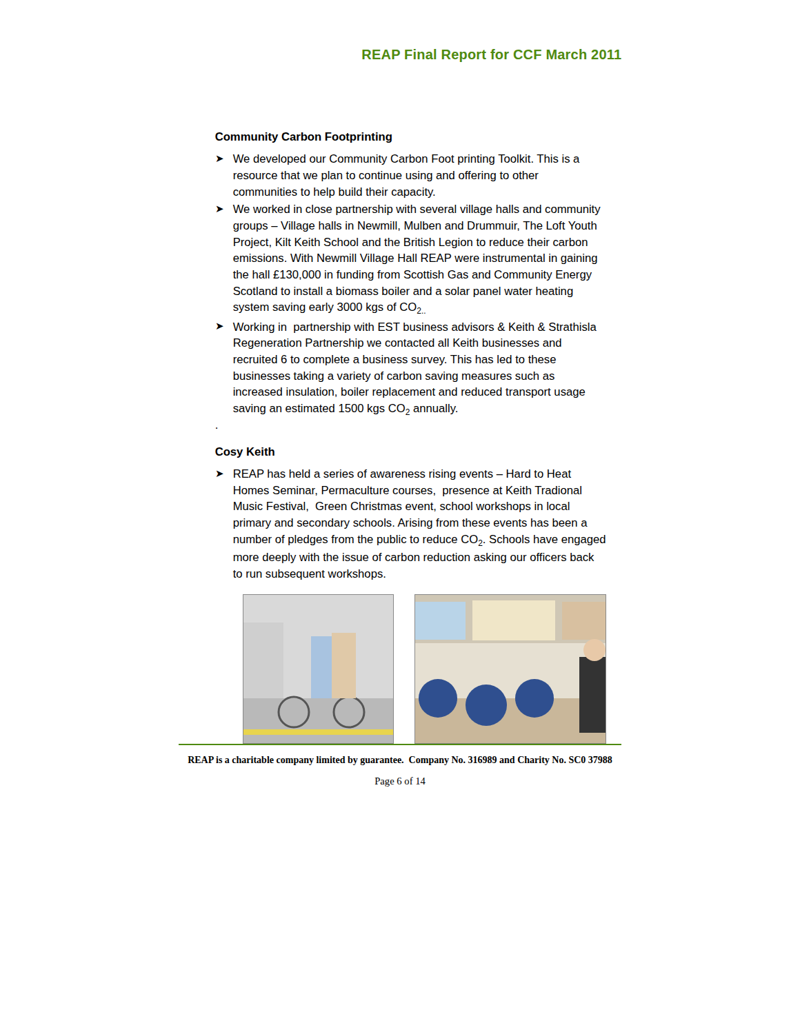REAP Final Report for CCF March 2011
Community Carbon Footprinting
We developed our Community Carbon Foot printing Toolkit. This is a resource that we plan to continue using and offering to other communities to help build their capacity.
We worked in close partnership with several village halls and community groups – Village halls in Newmill, Mulben and Drummuir, The Loft Youth Project, Kilt Keith School and the British Legion to reduce their carbon emissions. With Newmill Village Hall REAP were instrumental in gaining the hall £130,000 in funding from Scottish Gas and Community Energy Scotland to install a biomass boiler and a solar panel water heating system saving early 3000 kgs of CO2..
Working in partnership with EST business advisors & Keith & Strathisla Regeneration Partnership we contacted all Keith businesses and recruited 6 to complete a business survey. This has led to these businesses taking a variety of carbon saving measures such as increased insulation, boiler replacement and reduced transport usage saving an estimated 1500 kgs CO2 annually.
.
Cosy Keith
REAP has held a series of awareness rising events – Hard to Heat Homes Seminar, Permaculture courses, presence at Keith Tradional Music Festival, Green Christmas event, school workshops in local primary and secondary schools. Arising from these events has been a number of pledges from the public to reduce CO2. Schools have engaged more deeply with the issue of carbon reduction asking our officers back to run subsequent workshops.
REAP is a charitable company limited by guarantee. Company No. 316989 and Charity No. SC0 37988
Page 6 of 14